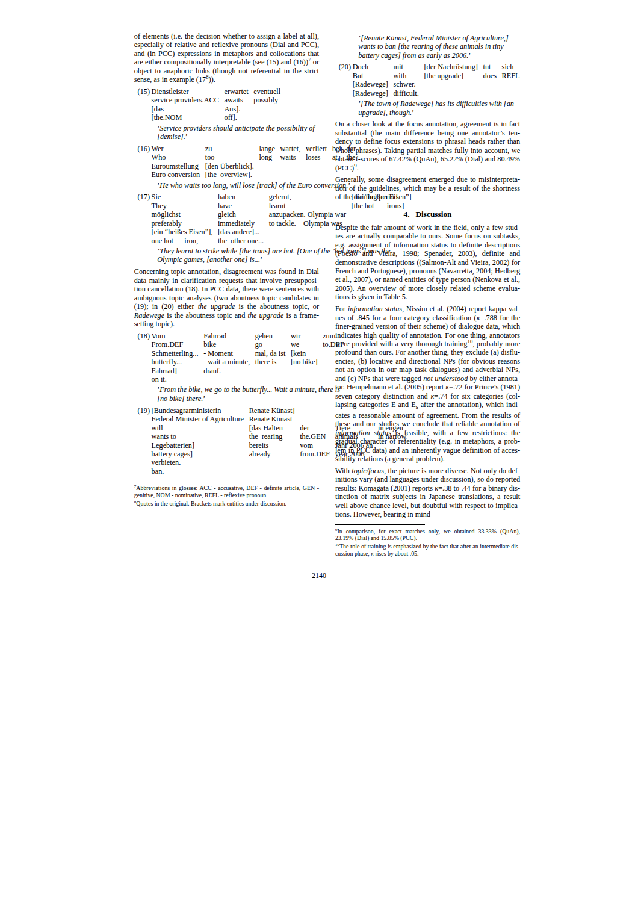of elements (i.e. the decision whether to assign a label at all), especially of relative and reflexive pronouns (Dial and PCC), and (in PCC) expressions in metaphors and collocations that are either compositionally interpretable (see (15) and (16))7 or object to anaphoric links (though not referential in the strict sense, as in example (178)).
(15)
Dienstleister
erwartet
eventuell
service providers.ACC
awaits
possibly
[das
Aus].
[the.NOM
off].
’Service providers should anticipate the possibility of [demise].’
(16)
Wer
zu
lange
wartet,
verliert
bei
der
Who
too
long
waits
loses
at
the
Euroumstellung
[den Überblick].
Euro conversion
[the overview].
’He who waits too long, will lose [track] of the Euro conversion.’
(17)
Sie
haben
gelernt,
[die “heißen Eisen”]
They
have
learnt
[the hot irons]
möglichst
gleich
anzupacken. Olympia war
preferably
immediately
to tackle. Olympia was
[ein “heißes Eisen”],
[das andere]...
one hot iron,
the other one...
’They learnt to strike while [the irons] are hot. [One of the ’hot irons’] was the Olympic games, [another one] is...’
Concerning topic annotation, disagreement was found in Dial data mainly in clarification requests that involve presupposition cancellation (18). In PCC data, there were sentences with ambiguous topic analyses (two aboutness topic candidates in (19); in (20) either the upgrade is the aboutness topic, or Radewege is the aboutness topic and the upgrade is a framesetting topic).
(18)
Vom
Fahrrad
gehen
wir
zum
From.DEF
bike
go
we
to.DEF
Schmetterling...
- Moment
mal, da ist
[kein
butterfly...
- wait a minute,
there is
[no bike]
Fahrrad]
drauf.
on it.
’From the bike, we go to the butterfly... Wait a minute, there is [no bike] there.’
(19)
[Bundesagrarministerin
Renate Künast]
Federal Minister of Agriculture
Renate Künast
will
[das Halten
der
Tiere
in engen
wants to
the rearing
the.GEN
animals
in narrow
Legebatterien]
bereits
vom
Jahr 2006 an
battery cages]
already
from.DEF
year 2006
verbieten.
ban.
7Abbreviations in glosses: ACC - accusative, DEF - definite article, GEN - genitive, NOM - nominative, REFL - reflexive pronoun.
8Quotes in the original. Brackets mark entities under discussion.
’[Renate Künast, Federal Minister of Agriculture,] wants to ban [the rearing of these animals in tiny battery cages] from as early as 2006.’
(20)
Doch
mit
[der Nachrüstung]
tut
sich
But
with
[the upgrade]
does
REFL
[Radewege]
schwer.
[Radewege]
difficult.
’[The town of Radewege] has its difficulties with [an upgrade], though.’
On a closer look at the focus annotation, agreement is in fact substantial (the main difference being one annotator’s tendency to define focus extensions to phrasal heads rather than whole phrases). Taking partial matches fully into account, we obtain f-scores of 67.42% (QuAn), 65.22% (Dial) and 80.49% (PCC)9.
Generally, some disagreement emerged due to misinterpretation of the guidelines, which may be a result of the shortness of the training period.
4. Discussion
Despite the fair amount of work in the field, only a few studies are actually comparable to ours. Some focus on subtasks, e.g. assignment of information status to definite descriptions (Poesio and Vieira, 1998; Spenader, 2003), definite and demonstrative descriptions ((Salmon-Alt and Vieira, 2002) for French and Portuguese), pronouns (Navarretta, 2004; Hedberg et al., 2007), or named entities of type person (Nenkova et al., 2005). An overview of more closely related scheme evaluations is given in Table 5.
For information status, Nissim et al. (2004) report kappa values of .845 for a four category classification (κ=.788 for the finer-grained version of their scheme) of dialogue data, which indicates high quality of annotation. For one thing, annotators were provided with a very thorough training10, probably more profound than ours. For another thing, they exclude (a) disfluencies, (b) locative and directional NPs (for obvious reasons not an option in our map task dialogues) and adverbial NPs, and (c) NPs that were tagged not understood by either annotator. Hempelmann et al. (2005) report κ=.72 for Prince’s (1981) seven category distinction and κ=.74 for six categories (collapsing categories E and Es after the annotation), which indicates a reasonable amount of agreement. From the results of these and our studies we conclude that reliable annotation of information status is feasible, with a few restrictions: the gradual character of referentiality (e.g. in metaphors, a problem in PCC data) and an inherently vague definition of accessibility relations (a general problem).
With topic/focus, the picture is more diverse. Not only do definitions vary (and languages under discussion), so do reported results: Komagata (2001) reports κ=.38 to .44 for a binary distinction of matrix subjects in Japanese translations, a result well above chance level, but doubtful with respect to implications. However, bearing in mind
9In comparison, for exact matches only, we obtained 33.33% (QuAn), 23.19% (Dial) and 15.85% (PCC).
10The role of training is emphasized by the fact that after an intermediate discussion phase, κ rises by about .05.
2140